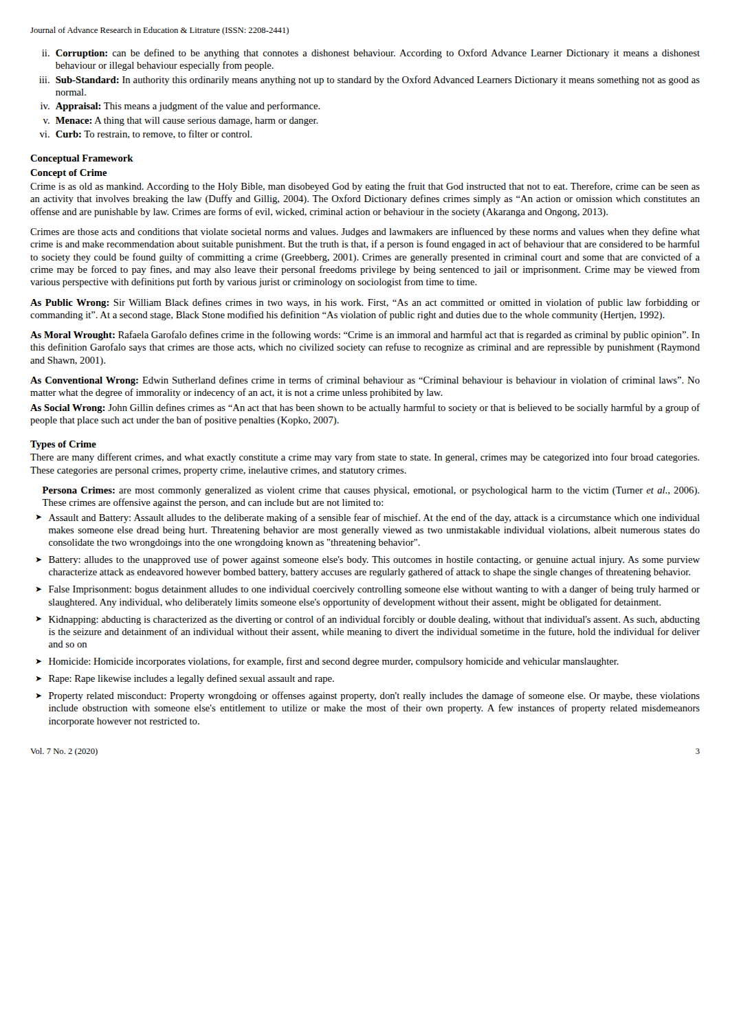Journal of Advance Research in Education & Litrature (ISSN: 2208-2441)
Corruption: can be defined to be anything that connotes a dishonest behaviour. According to Oxford Advance Learner Dictionary it means a dishonest behaviour or illegal behaviour especially from people.
Sub-Standard: In authority this ordinarily means anything not up to standard by the Oxford Advanced Learners Dictionary it means something not as good as normal.
Appraisal: This means a judgment of the value and performance.
Menace: A thing that will cause serious damage, harm or danger.
Curb: To restrain, to remove, to filter or control.
Conceptual Framework
Concept of Crime
Crime is as old as mankind. According to the Holy Bible, man disobeyed God by eating the fruit that God instructed that not to eat. Therefore, crime can be seen as an activity that involves breaking the law (Duffy and Gillig, 2004). The Oxford Dictionary defines crimes simply as “An action or omission which constitutes an offense and are punishable by law. Crimes are forms of evil, wicked, criminal action or behaviour in the society (Akaranga and Ongong, 2013).
Crimes are those acts and conditions that violate societal norms and values. Judges and lawmakers are influenced by these norms and values when they define what crime is and make recommendation about suitable punishment. But the truth is that, if a person is found engaged in act of behaviour that are considered to be harmful to society they could be found guilty of committing a crime (Greebberg, 2001). Crimes are generally presented in criminal court and some that are convicted of a crime may be forced to pay fines, and may also leave their personal freedoms privilege by being sentenced to jail or imprisonment. Crime may be viewed from various perspective with definitions put forth by various jurist or criminology on sociologist from time to time.
As Public Wrong: Sir William Black defines crimes in two ways, in his work. First, “As an act committed or omitted in violation of public law forbidding or commanding it”. At a second stage, Black Stone modified his definition “As violation of public right and duties due to the whole community (Hertjen, 1992).
As Moral Wrought: Rafaela Garofalo defines crime in the following words: “Crime is an immoral and harmful act that is regarded as criminal by public opinion”. In this definition Garofalo says that crimes are those acts, which no civilized society can refuse to recognize as criminal and are repressible by punishment (Raymond and Shawn, 2001).
As Conventional Wrong: Edwin Sutherland defines crime in terms of criminal behaviour as “Criminal behaviour is behaviour in violation of criminal laws”. No matter what the degree of immorality or indecency of an act, it is not a crime unless prohibited by law.
As Social Wrong: John Gillin defines crimes as “An act that has been shown to be actually harmful to society or that is believed to be socially harmful by a group of people that place such act under the ban of positive penalties (Kopko, 2007).
Types of Crime
There are many different crimes, and what exactly constitute a crime may vary from state to state. In general, crimes may be categorized into four broad categories. These categories are personal crimes, property crime, inelautive crimes, and statutory crimes.
Persona Crimes: are most commonly generalized as violent crime that causes physical, emotional, or psychological harm to the victim (Turner et al., 2006). These crimes are offensive against the person, and can include but are not limited to:
Assault and Battery: Assault alludes to the deliberate making of a sensible fear of mischief. At the end of the day, attack is a circumstance which one individual makes someone else dread being hurt. Threatening behavior are most generally viewed as two unmistakable individual violations, albeit numerous states do consolidate the two wrongdoings into the one wrongdoing known as "threatening behavior".
Battery: alludes to the unapproved use of power against someone else's body. This outcomes in hostile contacting, or genuine actual injury. As some purview characterize attack as endeavored however bombed battery, battery accuses are regularly gathered of attack to shape the single changes of threatening behavior.
False Imprisonment: bogus detainment alludes to one individual coercively controlling someone else without wanting to with a danger of being truly harmed or slaughtered. Any individual, who deliberately limits someone else's opportunity of development without their assent, might be obligated for detainment.
Kidnapping: abducting is characterized as the diverting or control of an individual forcibly or double dealing, without that individual's assent. As such, abducting is the seizure and detainment of an individual without their assent, while meaning to divert the individual sometime in the future, hold the individual for deliver and so on
Homicide: Homicide incorporates violations, for example, first and second degree murder, compulsory homicide and vehicular manslaughter.
Rape: Rape likewise includes a legally defined sexual assault and rape.
Property related misconduct: Property wrongdoing or offenses against property, don't really includes the damage of someone else. Or maybe, these violations include obstruction with someone else's entitlement to utilize or make the most of their own property. A few instances of property related misdemeanors incorporate however not restricted to.
Vol. 7 No. 2 (2020) 3